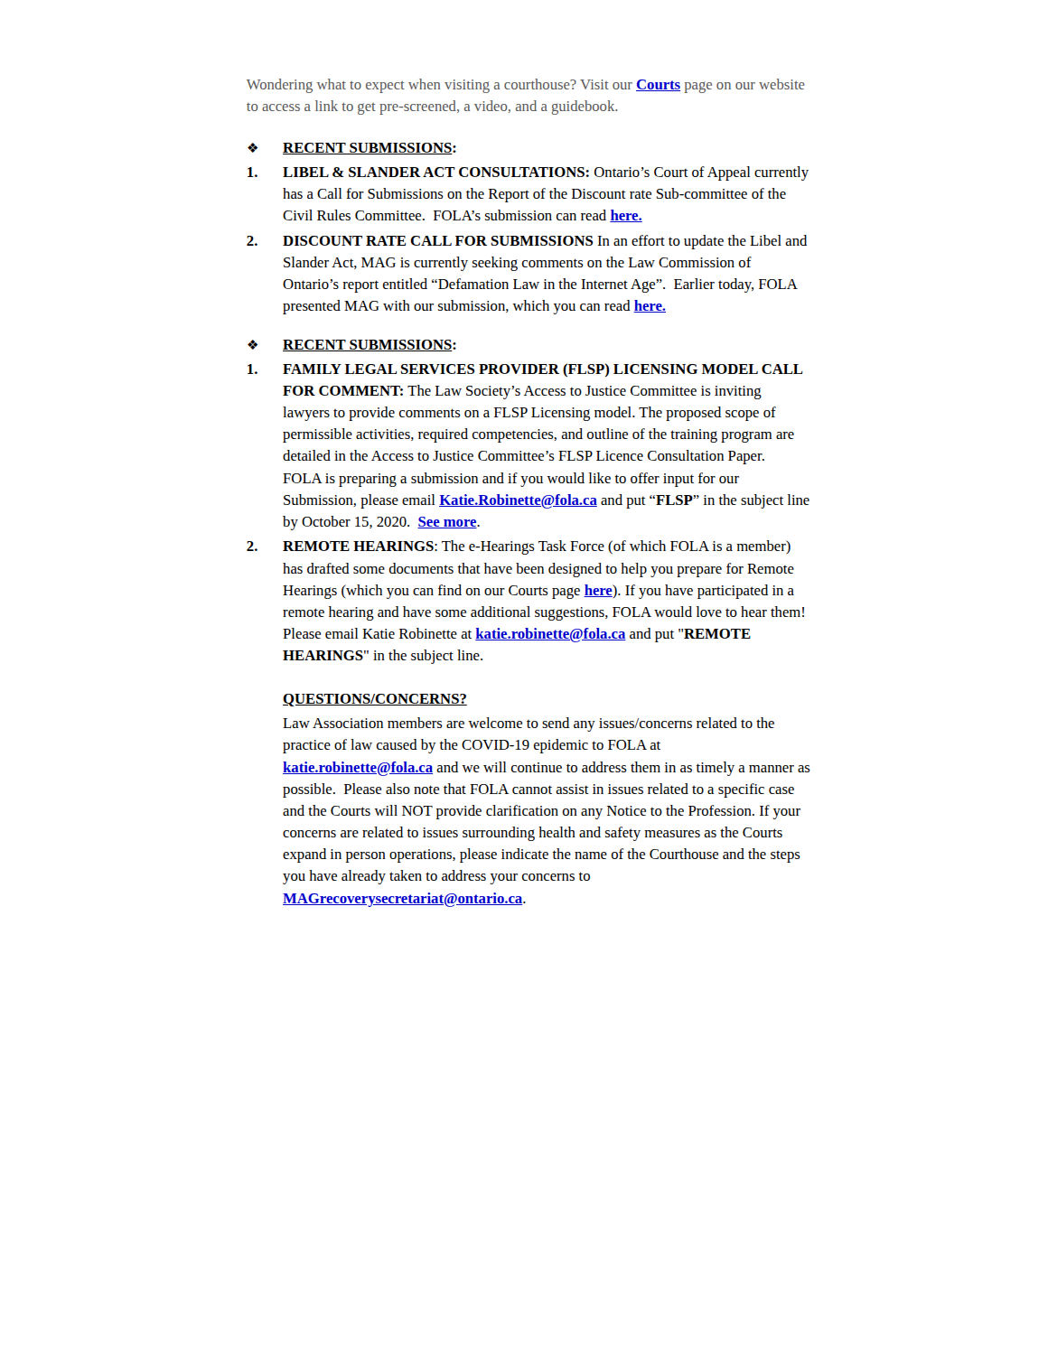Wondering what to expect when visiting a courthouse? Visit our Courts page on our website to access a link to get pre-screened, a video, and a guidebook.
❖ RECENT SUBMISSIONS:
1. LIBEL & SLANDER ACT CONSULTATIONS: Ontario’s Court of Appeal currently has a Call for Submissions on the Report of the Discount rate Sub-committee of the Civil Rules Committee. FOLA’s submission can read here.
2. DISCOUNT RATE CALL FOR SUBMISSIONS In an effort to update the Libel and Slander Act, MAG is currently seeking comments on the Law Commission of Ontario’s report entitled “Defamation Law in the Internet Age”. Earlier today, FOLA presented MAG with our submission, which you can read here.
❖ RECENT SUBMISSIONS:
1. FAMILY LEGAL SERVICES PROVIDER (FLSP) LICENSING MODEL CALL FOR COMMENT: The Law Society’s Access to Justice Committee is inviting lawyers to provide comments on a FLSP Licensing model. The proposed scope of permissible activities, required competencies, and outline of the training program are detailed in the Access to Justice Committee’s FLSP Licence Consultation Paper. FOLA is preparing a submission and if you would like to offer input for our Submission, please email Katie.Robinette@fola.ca and put “FLSP” in the subject line by October 15, 2020. See more.
2. REMOTE HEARINGS: The e-Hearings Task Force (of which FOLA is a member) has drafted some documents that have been designed to help you prepare for Remote Hearings (which you can find on our Courts page here). If you have participated in a remote hearing and have some additional suggestions, FOLA would love to hear them! Please email Katie Robinette at katie.robinette@fola.ca and put "REMOTE HEARINGS" in the subject line.
QUESTIONS/CONCERNS?
Law Association members are welcome to send any issues/concerns related to the practice of law caused by the COVID-19 epidemic to FOLA at katie.robinette@fola.ca and we will continue to address them in as timely a manner as possible. Please also note that FOLA cannot assist in issues related to a specific case and the Courts will NOT provide clarification on any Notice to the Profession. If your concerns are related to issues surrounding health and safety measures as the Courts expand in person operations, please indicate the name of the Courthouse and the steps you have already taken to address your concerns to MAGrecoverysecretariat@ontario.ca.